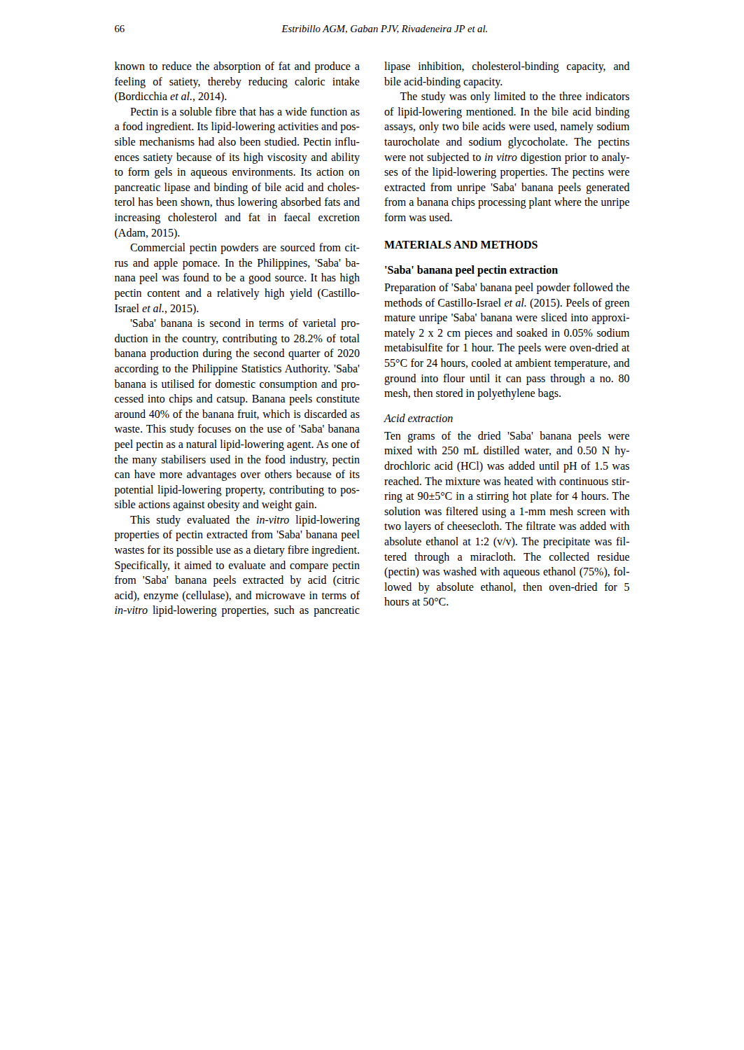66 Estribillo AGM, Gaban PJV, Rivadeneira JP et al.
known to reduce the absorption of fat and produce a feeling of satiety, thereby reducing caloric intake (Bordicchia et al., 2014).
Pectin is a soluble fibre that has a wide function as a food ingredient. Its lipid-lowering activities and possible mechanisms had also been studied. Pectin influences satiety because of its high viscosity and ability to form gels in aqueous environments. Its action on pancreatic lipase and binding of bile acid and cholesterol has been shown, thus lowering absorbed fats and increasing cholesterol and fat in faecal excretion (Adam, 2015).
Commercial pectin powders are sourced from citrus and apple pomace. In the Philippines, 'Saba' banana peel was found to be a good source. It has high pectin content and a relatively high yield (Castillo-Israel et al., 2015).
'Saba' banana is second in terms of varietal production in the country, contributing to 28.2% of total banana production during the second quarter of 2020 according to the Philippine Statistics Authority. 'Saba' banana is utilised for domestic consumption and processed into chips and catsup. Banana peels constitute around 40% of the banana fruit, which is discarded as waste. This study focuses on the use of 'Saba' banana peel pectin as a natural lipid-lowering agent. As one of the many stabilisers used in the food industry, pectin can have more advantages over others because of its potential lipid-lowering property, contributing to possible actions against obesity and weight gain.
This study evaluated the in-vitro lipid-lowering properties of pectin extracted from 'Saba' banana peel wastes for its possible use as a dietary fibre ingredient. Specifically, it aimed to evaluate and compare pectin from 'Saba' banana peels extracted by acid (citric acid), enzyme (cellulase), and microwave in terms of in-vitro lipid-lowering properties, such as pancreatic lipase inhibition, cholesterol-binding capacity, and bile acid-binding capacity.
The study was only limited to the three indicators of lipid-lowering mentioned. In the bile acid binding assays, only two bile acids were used, namely sodium taurocholate and sodium glycocholate. The pectins were not subjected to in vitro digestion prior to analyses of the lipid-lowering properties. The pectins were extracted from unripe 'Saba' banana peels generated from a banana chips processing plant where the unripe form was used.
Materials and Methods
'Saba' banana peel pectin extraction
Preparation of 'Saba' banana peel powder followed the methods of Castillo-Israel et al. (2015). Peels of green mature unripe 'Saba' banana were sliced into approximately 2 x 2 cm pieces and soaked in 0.05% sodium metabisulfite for 1 hour. The peels were oven-dried at 55°C for 24 hours, cooled at ambient temperature, and ground into flour until it can pass through a no. 80 mesh, then stored in polyethylene bags.
Acid extraction
Ten grams of the dried 'Saba' banana peels were mixed with 250 mL distilled water, and 0.50 N hydrochloric acid (HCl) was added until pH of 1.5 was reached. The mixture was heated with continuous stirring at 90±5°C in a stirring hot plate for 4 hours. The solution was filtered using a 1-mm mesh screen with two layers of cheesecloth. The filtrate was added with absolute ethanol at 1:2 (v/v). The precipitate was filtered through a miracloth. The collected residue (pectin) was washed with aqueous ethanol (75%), followed by absolute ethanol, then oven-dried for 5 hours at 50°C.